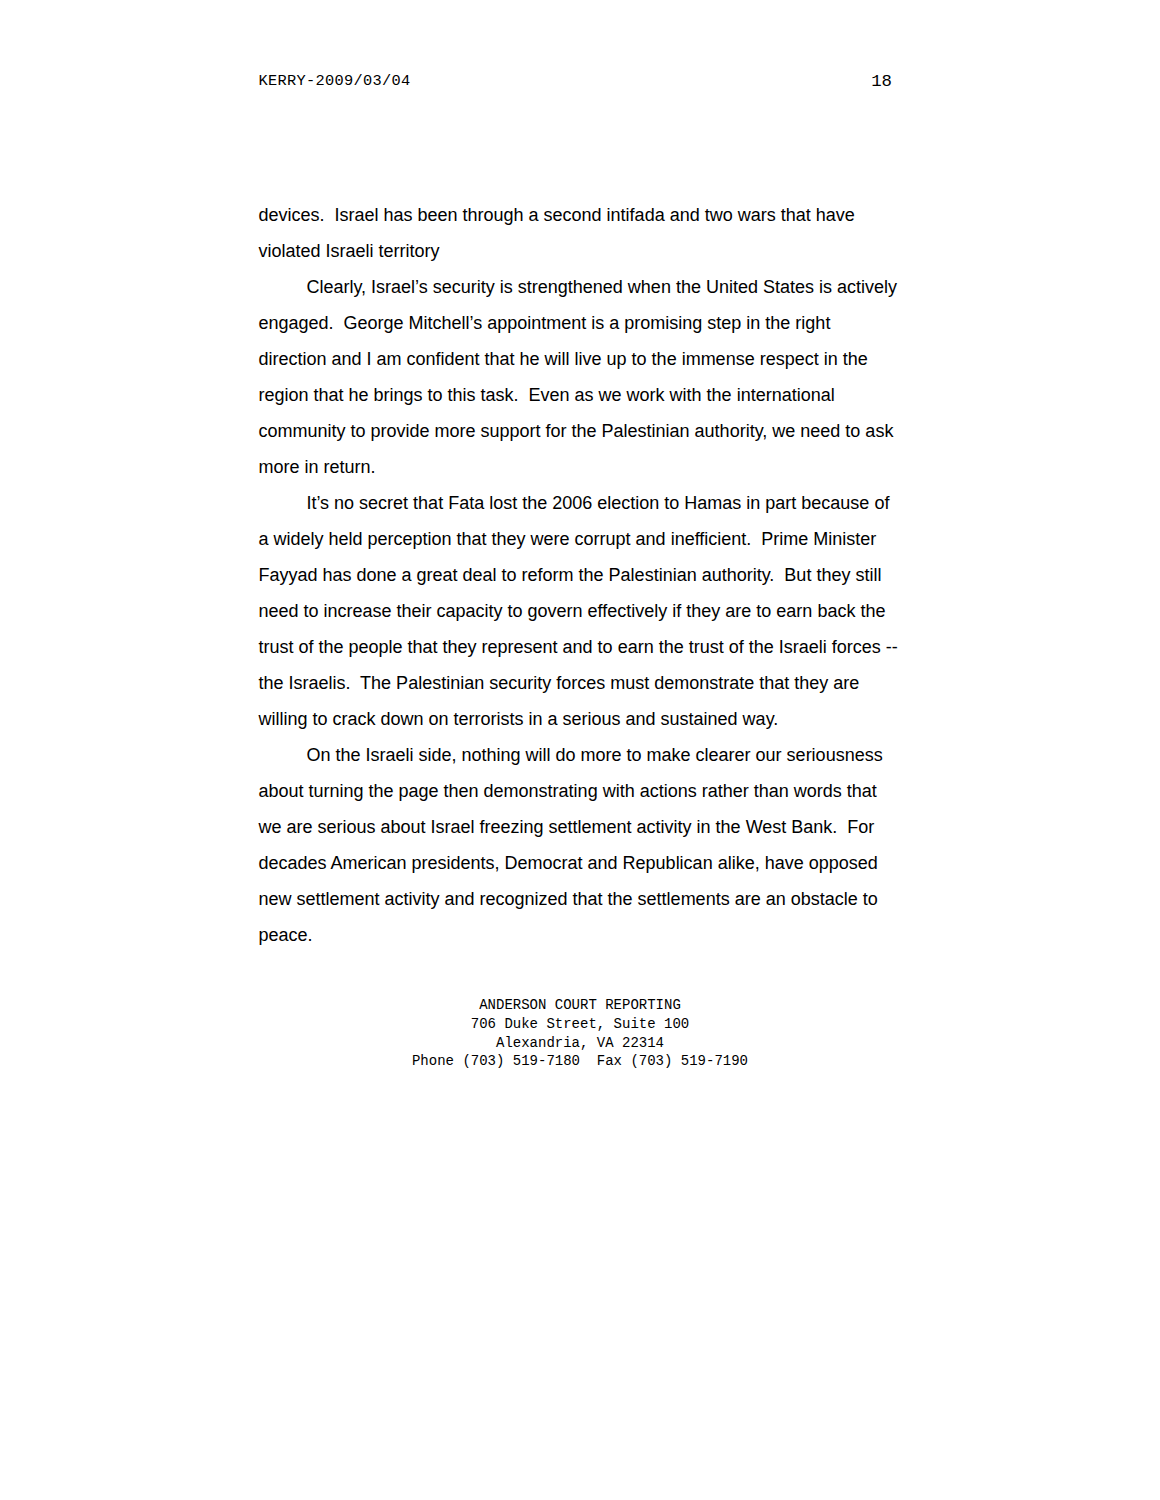KERRY-2009/03/04
18
devices. Israel has been through a second intifada and two wars that have violated Israeli territory
Clearly, Israel’s security is strengthened when the United States is actively engaged. George Mitchell’s appointment is a promising step in the right direction and I am confident that he will live up to the immense respect in the region that he brings to this task. Even as we work with the international community to provide more support for the Palestinian authority, we need to ask more in return.
It’s no secret that Fata lost the 2006 election to Hamas in part because of a widely held perception that they were corrupt and inefficient. Prime Minister Fayyad has done a great deal to reform the Palestinian authority. But they still need to increase their capacity to govern effectively if they are to earn back the trust of the people that they represent and to earn the trust of the Israeli forces -- the Israelis. The Palestinian security forces must demonstrate that they are willing to crack down on terrorists in a serious and sustained way.
On the Israeli side, nothing will do more to make clearer our seriousness about turning the page then demonstrating with actions rather than words that we are serious about Israel freezing settlement activity in the West Bank. For decades American presidents, Democrat and Republican alike, have opposed new settlement activity and recognized that the settlements are an obstacle to peace.
ANDERSON COURT REPORTING
706 Duke Street, Suite 100
Alexandria, VA 22314
Phone (703) 519-7180 Fax (703) 519-7190